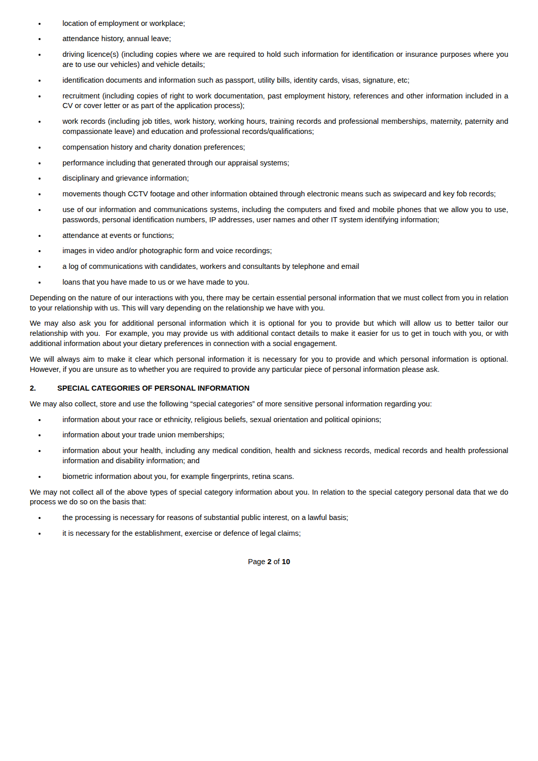location of employment or workplace;
attendance history, annual leave;
driving licence(s) (including copies where we are required to hold such information for identification or insurance purposes where you are to use our vehicles) and vehicle details;
identification documents and information such as passport, utility bills, identity cards, visas, signature, etc;
recruitment (including copies of right to work documentation, past employment history, references and other information included in a CV or cover letter or as part of the application process);
work records (including job titles, work history, working hours, training records and professional memberships, maternity, paternity and compassionate leave) and education and professional records/qualifications;
compensation history and charity donation preferences;
performance including that generated through our appraisal systems;
disciplinary and grievance information;
movements though CCTV footage and other information obtained through electronic means such as swipecard and key fob records;
use of our information and communications systems, including the computers and fixed and mobile phones that we allow you to use, passwords, personal identification numbers, IP addresses, user names and other IT system identifying information;
attendance at events or functions;
images in video and/or photographic form and voice recordings;
a log of communications with candidates, workers and consultants by telephone and email
loans that you have made to us or we have made to you.
Depending on the nature of our interactions with you, there may be certain essential personal information that we must collect from you in relation to your relationship with us. This will vary depending on the relationship we have with you.
We may also ask you for additional personal information which it is optional for you to provide but which will allow us to better tailor our relationship with you. For example, you may provide us with additional contact details to make it easier for us to get in touch with you, or with additional information about your dietary preferences in connection with a social engagement.
We will always aim to make it clear which personal information it is necessary for you to provide and which personal information is optional. However, if you are unsure as to whether you are required to provide any particular piece of personal information please ask.
2. SPECIAL CATEGORIES OF PERSONAL INFORMATION
We may also collect, store and use the following “special categories” of more sensitive personal information regarding you:
information about your race or ethnicity, religious beliefs, sexual orientation and political opinions;
information about your trade union memberships;
information about your health, including any medical condition, health and sickness records, medical records and health professional information and disability information; and
biometric information about you, for example fingerprints, retina scans.
We may not collect all of the above types of special category information about you. In relation to the special category personal data that we do process we do so on the basis that:
the processing is necessary for reasons of substantial public interest, on a lawful basis;
it is necessary for the establishment, exercise or defence of legal claims;
Page 2 of 10